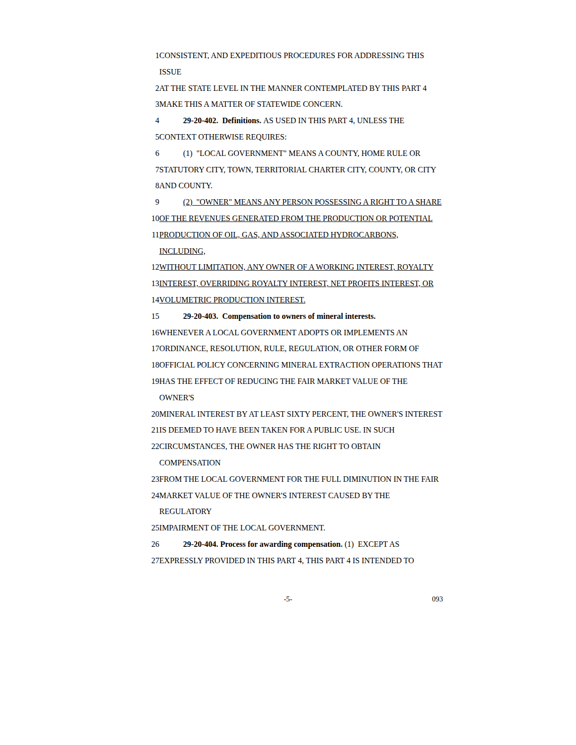| 1 | CONSISTENT, AND EXPEDITIOUS PROCEDURES FOR ADDRESSING THIS ISSUE |
| 2 | AT THE STATE LEVEL IN THE MANNER CONTEMPLATED BY THIS PART 4 |
| 3 | MAKE THIS A MATTER OF STATEWIDE CONCERN. |
| 4 | 29-20-402. Definitions. A S USED IN THIS PART 4, UNLESS THE |
| 5 | CONTEXT OTHERWISE REQUIRES: |
| 6 | (1) " LOCAL GOVERNMENT " MEANS A COUNTY, HOME RULE OR |
| 7 | STATUTORY CITY, TOWN, TERRITORIAL CHARTER CITY, COUNTY, OR CITY |
| 8 | AND COUNTY. |
| 9 | (2) " OWNER " MEANS ANY PERSON POSSESSING A RIGHT TO A SHARE |
| 10 | OF THE REVENUES GENERATED FROM THE PRODUCTION OR POTENTIAL |
| 11 | PRODUCTION OF OIL, GAS, AND ASSOCIATED HYDROCARBONS, INCLUDING, |
| 12 | WITHOUT LIMITATION, ANY OWNER OF A WORKING INTEREST, ROYALTY |
| 13 | INTEREST, OVERRIDING ROYALTY INTEREST, NET PROFITS INTEREST, OR |
| 14 | VOLUMETRIC PRODUCTION INTEREST. |
| 15 | 29-20-403. Compensation to owners of mineral interests. |
| 16 | W HENEVER A LOCAL GOVERNMENT ADOPTS OR IMPLEMENTS AN |
| 17 | ORDINANCE, RESOLUTION, RULE, REGULATION, OR OTHER FORM OF |
| 18 | OFFICIAL POLICY CONCERNING MINERAL EXTRACTION OPERATIONS THAT |
| 19 | HAS THE EFFECT OF REDUCING THE FAIR MARKET VALUE OF THE OWNER'S |
| 20 | MINERAL INTEREST BY AT LEAST SIXTY PERCENT, THE OWNER'S INTEREST |
| 21 | IS DEEMED TO HAVE BEEN TAKEN FOR A PUBLIC USE. I N SUCH |
| 22 | CIRCUMSTANCES, THE OWNER HAS THE RIGHT TO OBTAIN COMPENSATION |
| 23 | FROM THE LOCAL GOVERNMENT FOR THE FULL DIMINUTION IN THE FAIR |
| 24 | MARKET VALUE OF THE OWNER'S INTEREST CAUSED BY THE REGULATORY |
| 25 | IMPAIRMENT OF THE LOCAL GOVERNMENT. |
| 26 | 29-20-404. Process for awarding compensation. (1) E XCEPT AS |
| 27 | EXPRESSLY PROVIDED IN THIS PART 4, THIS PART 4 IS INTENDED TO |
-5-
093